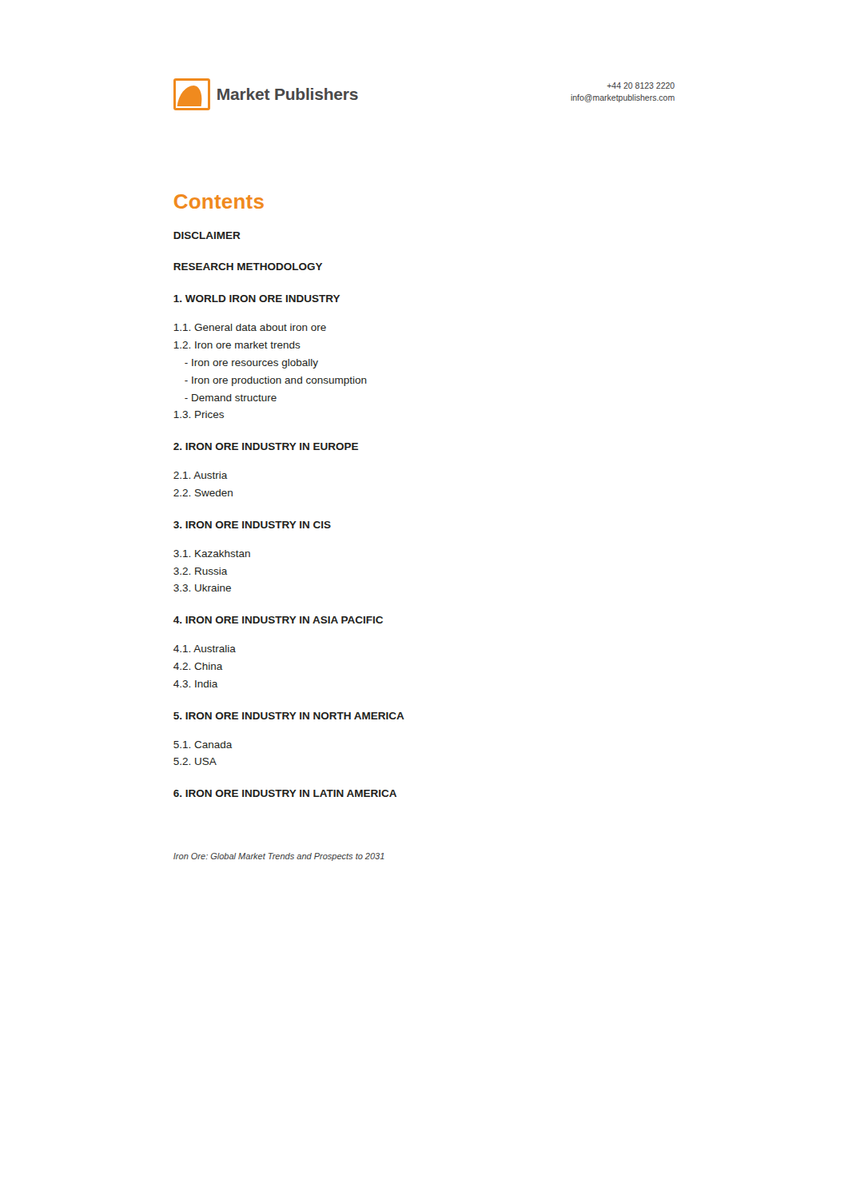Market Publishers
+44 20 8123 2220
info@marketpublishers.com
Contents
DISCLAIMER
RESEARCH METHODOLOGY
1. WORLD IRON ORE INDUSTRY
1.1. General data about iron ore
1.2. Iron ore market trends
- Iron ore resources globally
- Iron ore production and consumption
- Demand structure
1.3. Prices
2. IRON ORE INDUSTRY IN EUROPE
2.1. Austria
2.2. Sweden
3. IRON ORE INDUSTRY IN CIS
3.1. Kazakhstan
3.2. Russia
3.3. Ukraine
4. IRON ORE INDUSTRY IN ASIA PACIFIC
4.1. Australia
4.2. China
4.3. India
5. IRON ORE INDUSTRY IN NORTH AMERICA
5.1. Canada
5.2. USA
6. IRON ORE INDUSTRY IN LATIN AMERICA
Iron Ore: Global Market Trends and Prospects to 2031